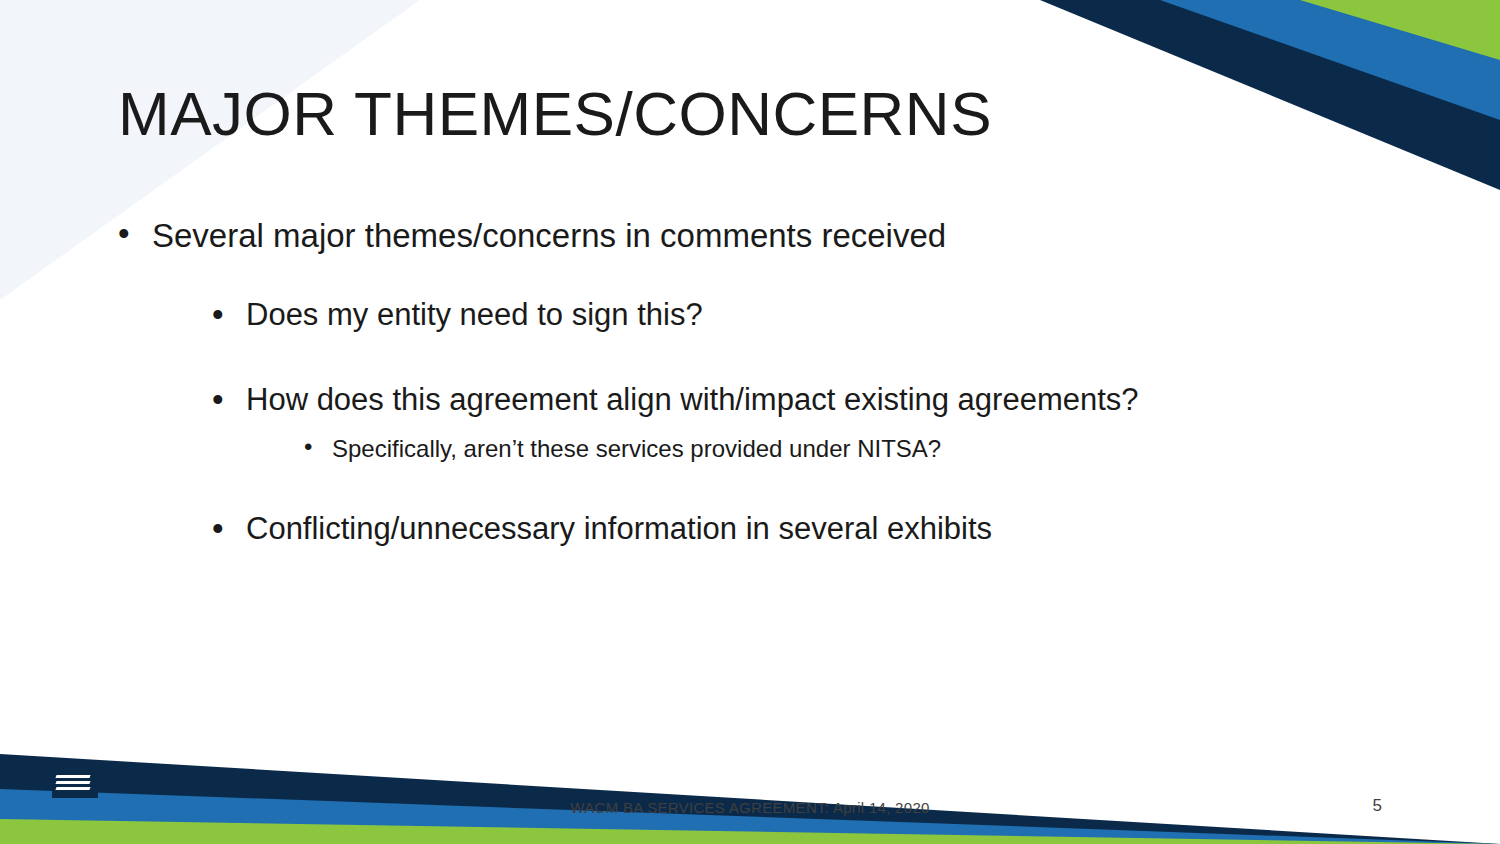MAJOR THEMES/CONCERNS
Several major themes/concerns in comments received
Does my entity need to sign this?
How does this agreement align with/impact existing agreements?
Specifically, aren’t these services provided under NITSA?
Conflicting/unnecessary information in several exhibits
Western Area
Power Administration
WACM BA SERVICES AGREEMENT: April 14, 2020
5